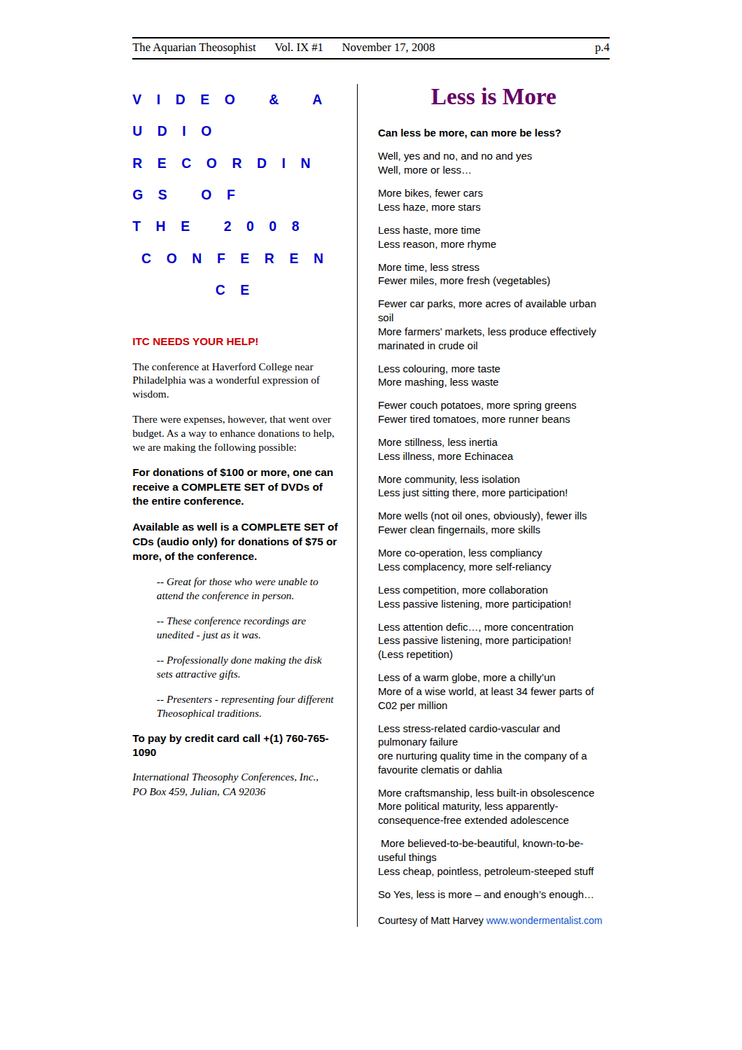The Aquarian Theosophist Vol. IX #1 November 17, 2008
p.4
V I D E O & A U D I O R E C O R D I N G S O F T H E 2 0 0 8 C O N F E R E N C E
ITC NEEDS YOUR HELP!
The conference at Haverford College near Philadelphia was a wonderful expression of wisdom.
There were expenses, however, that went over budget. As a way to enhance donations to help, we are making the following possible:
For donations of $100 or more, one can receive a COMPLETE SET of DVDs of the entire conference.
Available as well is a COMPLETE SET of CDs (audio only) for donations of $75 or more, of the conference.
Great for those who were unable to attend the conference in person.
These conference recordings are unedited - just as it was.
Professionally done making the disk sets attractive gifts.
Presenters - representing four different Theosophical traditions.
To pay by credit card call +(1) 760-765-1090
International Theosophy Conferences, Inc.,
PO Box 459, Julian, CA 92036
Less is More
Can less be more, can more be less?
Well, yes and no, and no and yes Well, more or less…
More bikes, fewer cars Less haze, more stars
Less haste, more time Less reason, more rhyme
More time, less stress Fewer miles, more fresh (vegetables)
Fewer car parks, more acres of available urban soil More farmers’ markets, less produce effectively marinated in crude oil
Less colouring, more taste More mashing, less waste
Fewer couch potatoes, more spring greens Fewer tired tomatoes, more runner beans
More stillness, less inertia Less illness, more Echinacea
More community, less isolation Less just sitting there, more participation!
More wells (not oil ones, obviously), fewer ills Fewer clean fingernails, more skills
More co-operation, less compliancy Less complacency, more self-reliancy
Less competition, more collaboration Less passive listening, more participation!
Less attention defic…, more concentration Less passive listening, more participation! (Less repetition)
Less of a warm globe, more a chilly’un More of a wise world, at least 34 fewer parts of C02 per million
Less stress-related cardio-vascular and pulmonary failure ore nurturing quality time in the company of a favourite clematis or dahlia
More craftsmanship, less built-in obsolescence More political maturity, less apparently-consequence-free extended adolescence
More believed-to-be-beautiful, known-to-be-useful things Less cheap, pointless, petroleum-steeped stuff
So Yes, less is more – and enough’s enough…
Courtesy of Matt Harvey www.wondermentalist.com